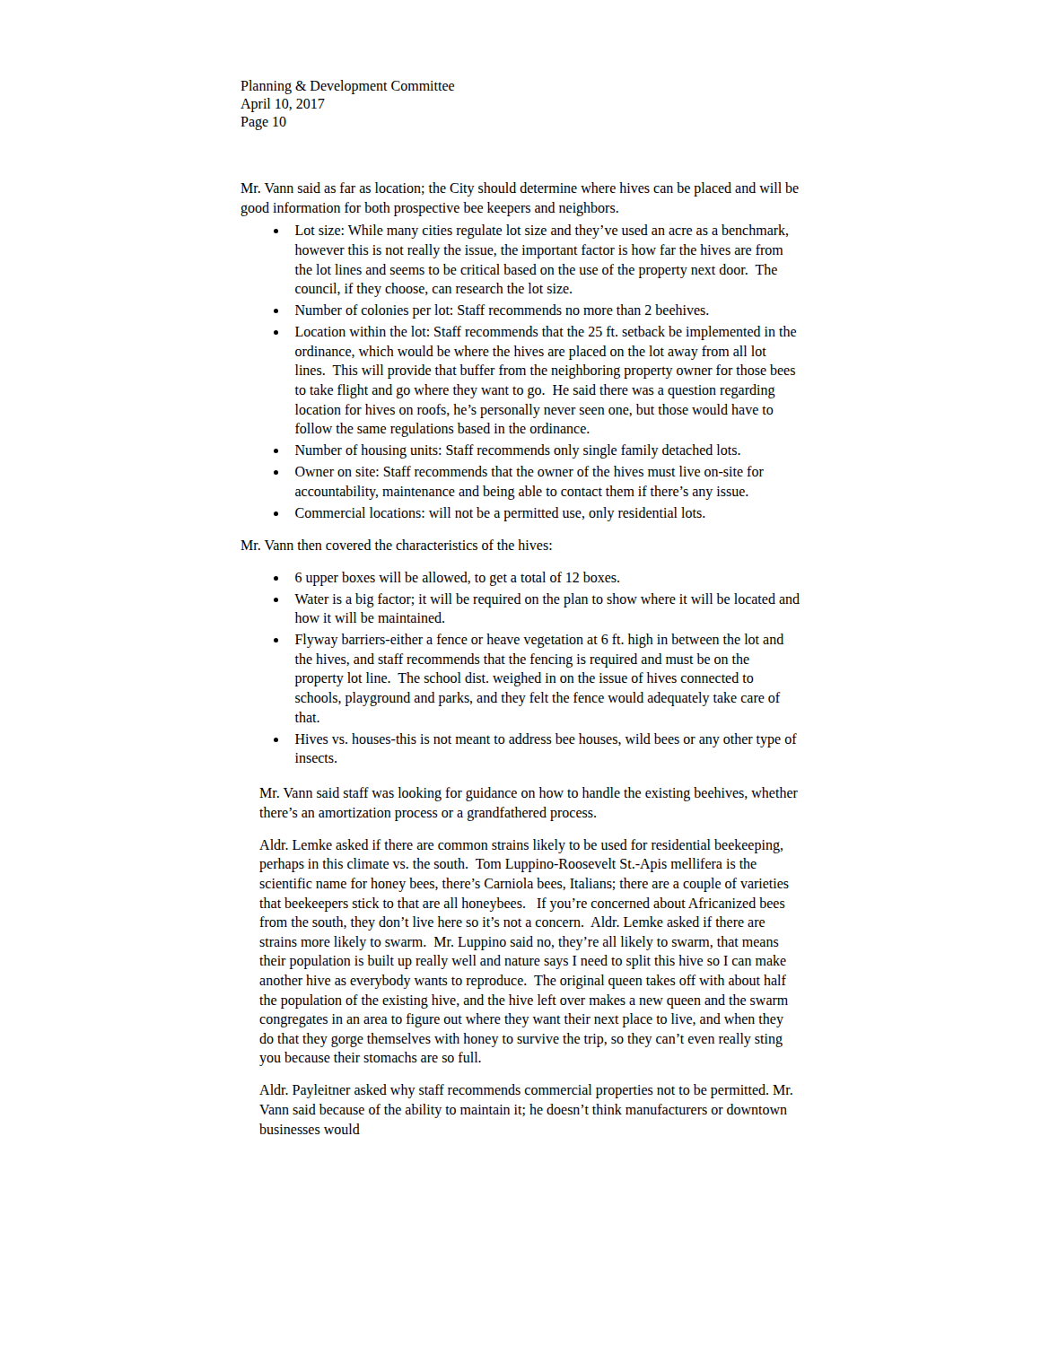Planning & Development Committee
April 10, 2017
Page 10
Mr. Vann said as far as location; the City should determine where hives can be placed and will be good information for both prospective bee keepers and neighbors.
Lot size: While many cities regulate lot size and they’ve used an acre as a benchmark, however this is not really the issue, the important factor is how far the hives are from the lot lines and seems to be critical based on the use of the property next door. The council, if they choose, can research the lot size.
Number of colonies per lot: Staff recommends no more than 2 beehives.
Location within the lot: Staff recommends that the 25 ft. setback be implemented in the ordinance, which would be where the hives are placed on the lot away from all lot lines. This will provide that buffer from the neighboring property owner for those bees to take flight and go where they want to go. He said there was a question regarding location for hives on roofs, he’s personally never seen one, but those would have to follow the same regulations based in the ordinance.
Number of housing units: Staff recommends only single family detached lots.
Owner on site: Staff recommends that the owner of the hives must live on-site for accountability, maintenance and being able to contact them if there’s any issue.
Commercial locations: will not be a permitted use, only residential lots.
Mr. Vann then covered the characteristics of the hives:
6 upper boxes will be allowed, to get a total of 12 boxes.
Water is a big factor; it will be required on the plan to show where it will be located and how it will be maintained.
Flyway barriers-either a fence or heave vegetation at 6 ft. high in between the lot and the hives, and staff recommends that the fencing is required and must be on the property lot line. The school dist. weighed in on the issue of hives connected to schools, playground and parks, and they felt the fence would adequately take care of that.
Hives vs. houses-this is not meant to address bee houses, wild bees or any other type of insects.
Mr. Vann said staff was looking for guidance on how to handle the existing beehives, whether there’s an amortization process or a grandfathered process.
Aldr. Lemke asked if there are common strains likely to be used for residential beekeeping, perhaps in this climate vs. the south. Tom Luppino-Roosevelt St.-Apis mellifera is the scientific name for honey bees, there’s Carniola bees, Italians; there are a couple of varieties that beekeepers stick to that are all honeybees. If you’re concerned about Africanized bees from the south, they don’t live here so it’s not a concern. Aldr. Lemke asked if there are strains more likely to swarm. Mr. Luppino said no, they’re all likely to swarm, that means their population is built up really well and nature says I need to split this hive so I can make another hive as everybody wants to reproduce. The original queen takes off with about half the population of the existing hive, and the hive left over makes a new queen and the swarm congregates in an area to figure out where they want their next place to live, and when they do that they gorge themselves with honey to survive the trip, so they can’t even really sting you because their stomachs are so full.
Aldr. Payleitner asked why staff recommends commercial properties not to be permitted. Mr. Vann said because of the ability to maintain it; he doesn’t think manufacturers or downtown businesses would